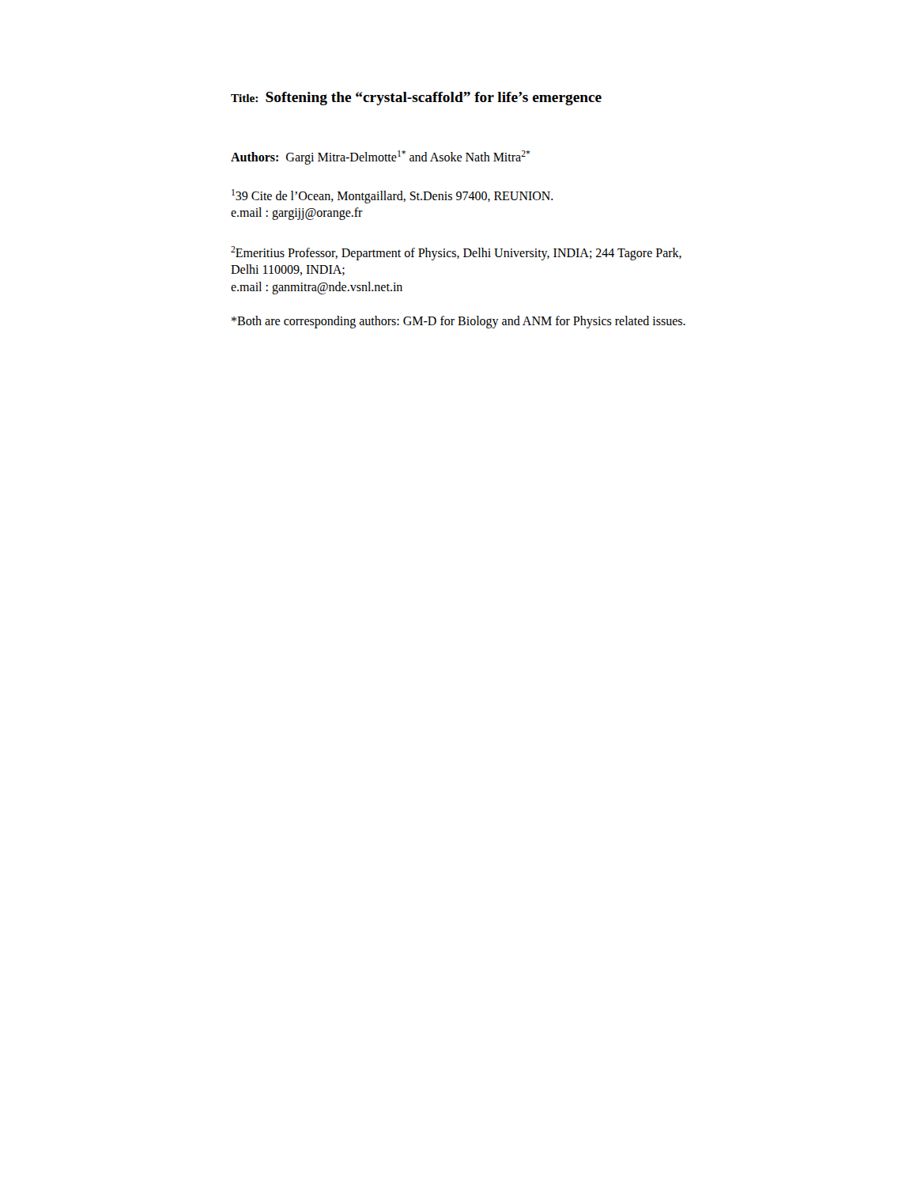Title: Softening the “crystal-scaffold” for life’s emergence
Authors: Gargi Mitra-Delmotte1* and Asoke Nath Mitra2*
139 Cite de l’Ocean, Montgaillard, St.Denis 97400, REUNION.
e.mail : gargijj@orange.fr
2Emeritius Professor, Department of Physics, Delhi University, INDIA; 244 Tagore Park, Delhi 110009, INDIA;
e.mail : ganmitra@nde.vsnl.net.in
*Both are corresponding authors: GM-D for Biology and ANM for Physics related issues.